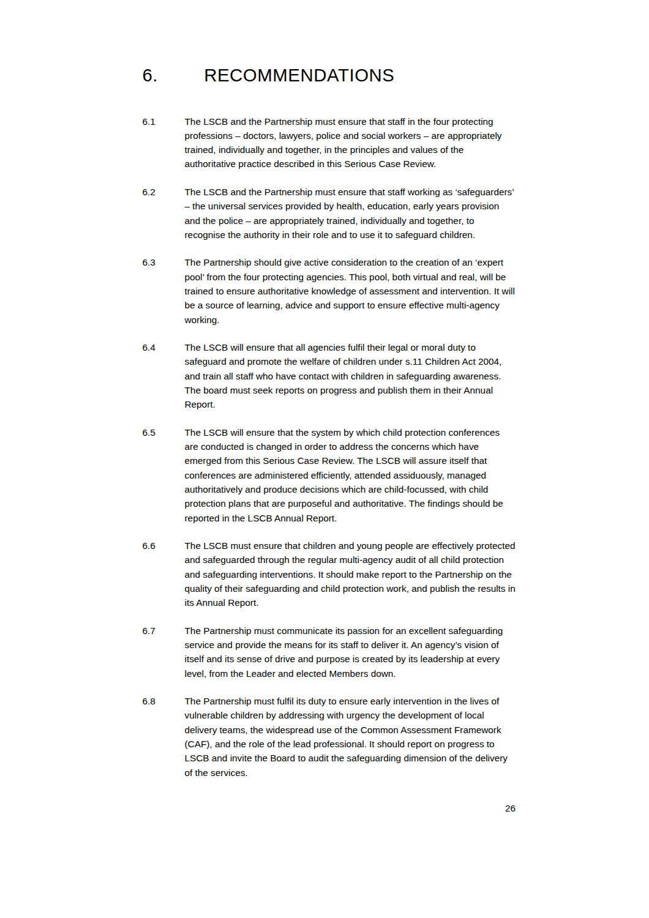6. RECOMMENDATIONS
6.1
The LSCB and the Partnership must ensure that staff in the four protecting professions – doctors, lawyers, police and social workers – are appropriately trained, individually and together, in the principles and values of the authoritative practice described in this Serious Case Review.
6.2
The LSCB and the Partnership must ensure that staff working as ‘safeguarders’ – the universal services provided by health, education, early years provision and the police – are appropriately trained, individually and together, to recognise the authority in their role and to use it to safeguard children.
6.3
The Partnership should give active consideration to the creation of an ‘expert pool’ from the four protecting agencies. This pool, both virtual and real, will be trained to ensure authoritative knowledge of assessment and intervention. It will be a source of learning, advice and support to ensure effective multi-agency working.
6.4
The LSCB will ensure that all agencies fulfil their legal or moral duty to safeguard and promote the welfare of children under s.11 Children Act 2004, and train all staff who have contact with children in safeguarding awareness. The board must seek reports on progress and publish them in their Annual Report.
6.5
The LSCB will ensure that the system by which child protection conferences are conducted is changed in order to address the concerns which have emerged from this Serious Case Review. The LSCB will assure itself that conferences are administered efficiently, attended assiduously, managed authoritatively and produce decisions which are child-focussed, with child protection plans that are purposeful and authoritative. The findings should be reported in the LSCB Annual Report.
6.6
The LSCB must ensure that children and young people are effectively protected and safeguarded through the regular multi-agency audit of all child protection and safeguarding interventions. It should make report to the Partnership on the quality of their safeguarding and child protection work, and publish the results in its Annual Report.
6.7
The Partnership must communicate its passion for an excellent safeguarding service and provide the means for its staff to deliver it. An agency’s vision of itself and its sense of drive and purpose is created by its leadership at every level, from the Leader and elected Members down.
6.8
The Partnership must fulfil its duty to ensure early intervention in the lives of vulnerable children by addressing with urgency the development of local delivery teams, the widespread use of the Common Assessment Framework (CAF), and the role of the lead professional. It should report on progress to LSCB and invite the Board to audit the safeguarding dimension of the delivery of the services.
26